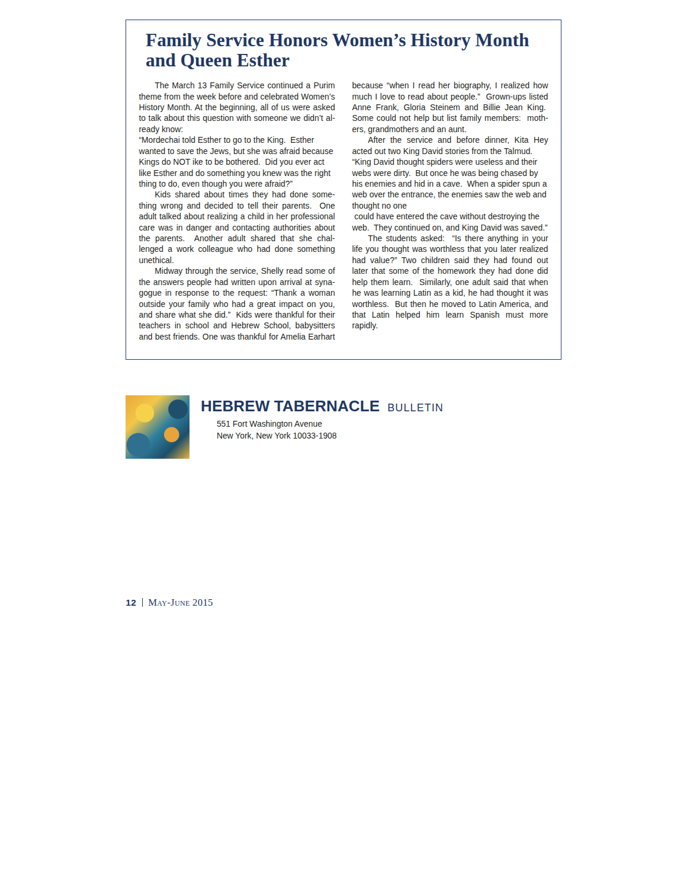Family Service Honors Women’s History Month and Queen Esther
The March 13 Family Service continued a Purim theme from the week before and celebrated Women’s History Month. At the beginning, all of us were asked to talk about this question with someone we didn’t already know:
“Mordechai told Esther to go to the King. Esther wanted to save the Jews, but she was afraid because Kings do NOT ike to be bothered. Did you ever act like Esther and do something you knew was the right thing to do, even though you were afraid?”
Kids shared about times they had done something wrong and decided to tell their parents. One adult talked about realizing a child in her professional care was in danger and contacting authorities about the parents. Another adult shared that she challenged a work colleague who had done something unethical.
Midway through the service, Shelly read some of the answers people had written upon arrival at synagogue in response to the request: “Thank a woman outside your family who had a great impact on you, and share what she did.” Kids were thankful for their teachers in school and Hebrew School, babysitters and best friends. One was thankful for Amelia Earhart because “when I read her biography, I realized how much I love to read about people.” Grown-ups listed Anne Frank, Gloria Steinem and Billie Jean King. Some could not help but list family members: mothers, grandmothers and an aunt.
After the service and before dinner, Kita Hey acted out two King David stories from the Talmud.
“King David thought spiders were useless and their webs were dirty. But once he was being chased by his enemies and hid in a cave. When a spider spun a web over the entrance, the enemies saw the web and thought no one
could have entered the cave without destroying the web. They continued on, and King David was saved.”
The students asked: “Is there anything in your life you thought was worthless that you later realized had value?” Two children said they had found out later that some of the homework they had done did help them learn. Similarly, one adult said that when he was learning Latin as a kid, he had thought it was worthless. But then he moved to Latin America, and that Latin helped him learn Spanish must more rapidly.
HEBREW TABERNACLE BULLETIN
551 Fort Washington Avenue
New York, New York 10033-1908
12 May-June 2015